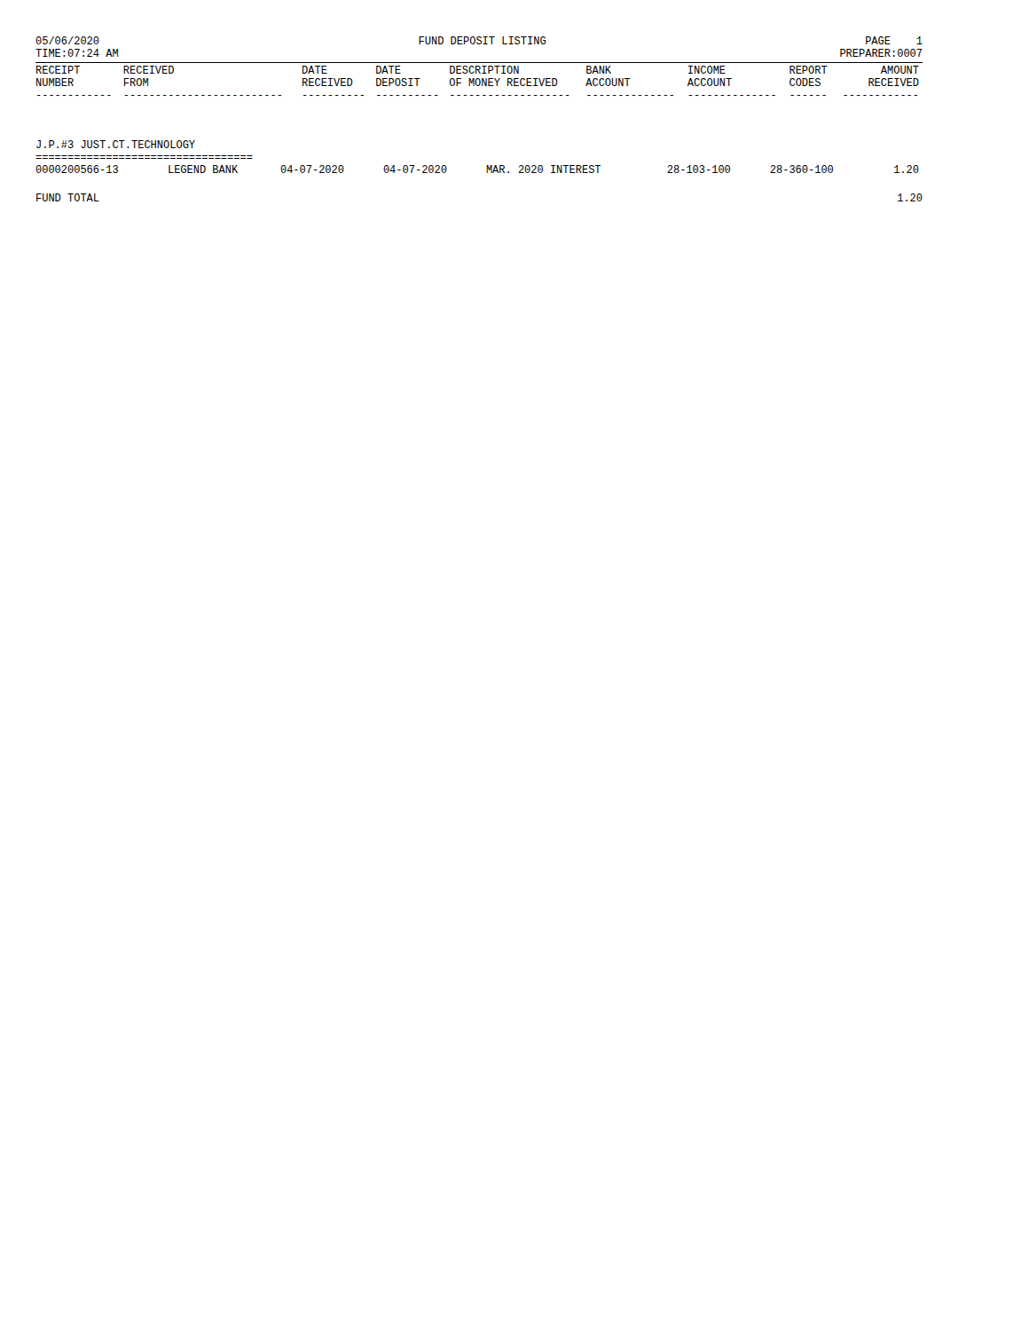05/06/2020
FUND DEPOSIT LISTING
PAGE 1
TIME:07:24 AM
PREPARER:0007
| RECEIPT | RECEIVED | DATE | DATE | DESCRIPTION | BANK | INCOME | REPORT | AMOUNT |
| --- | --- | --- | --- | --- | --- | --- | --- | --- |
| NUMBER | FROM | RECEIVED | DEPOSIT | OF MONEY RECEIVED | ACCOUNT | ACCOUNT | CODES | RECEIVED |
| ------------ | ------------------------- | ---------- | ---------- | ------------------- | -------------- | -------------- | ------ | ------------ |
J.P.#3 JUST.CT.TECHNOLOGY
==================================
| 0000200566-13 | LEGEND BANK | 04-07-2020 | 04-07-2020 | MAR. 2020 INTEREST | 28-103-100 | 28-360-100 | | 1.20 |
FUND TOTAL
1.20